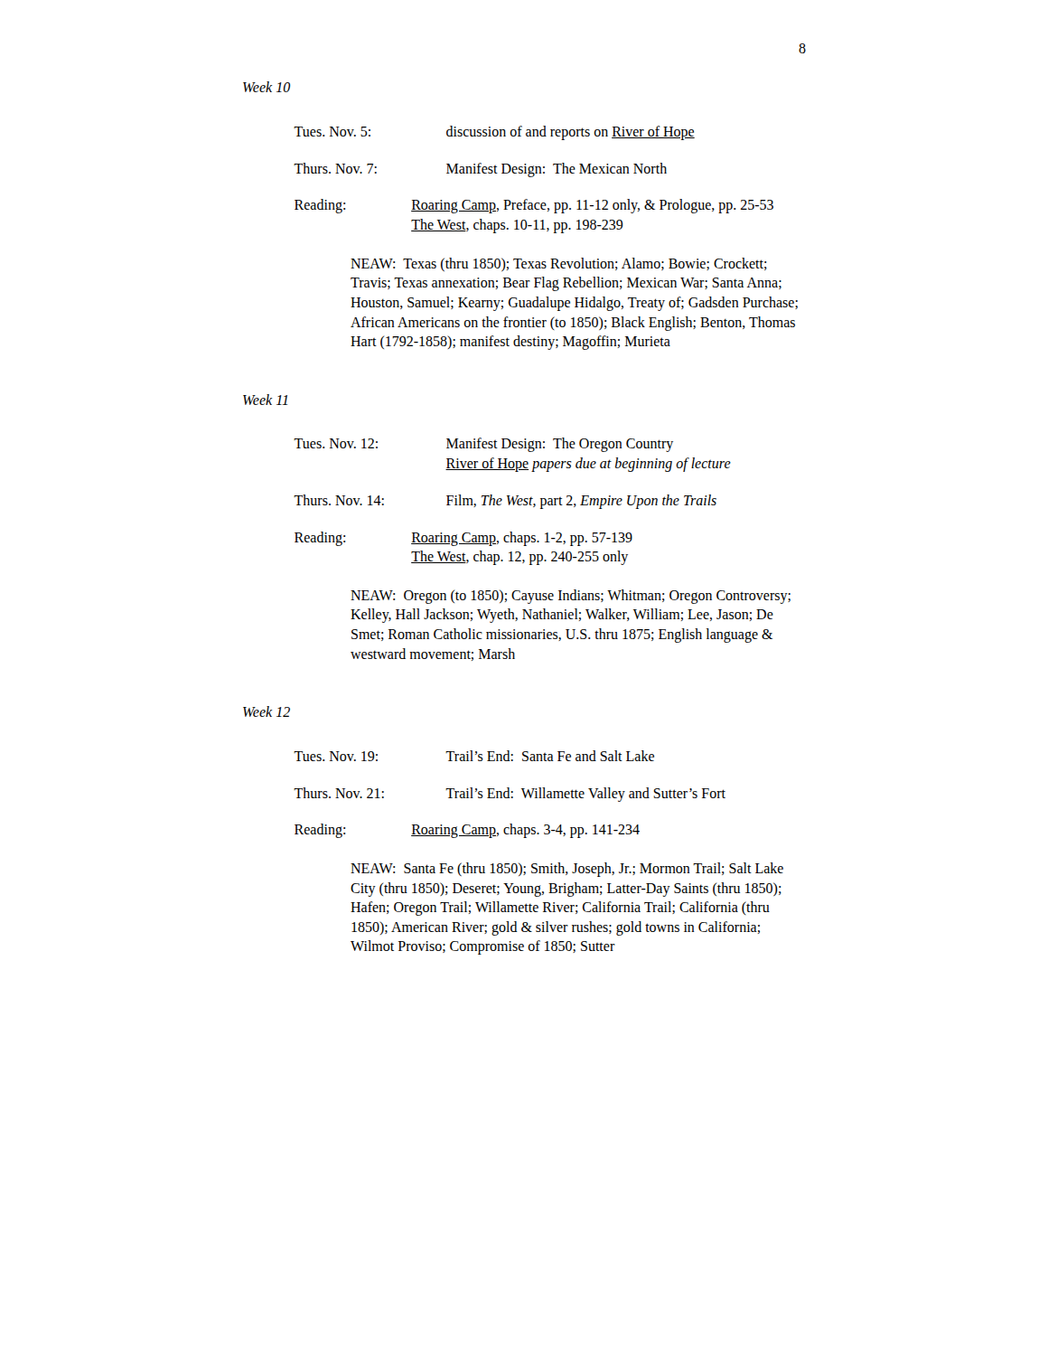8
Week 10
Tues. Nov. 5:
discussion of and reports on River of Hope
Thurs. Nov. 7:
Manifest Design: The Mexican North
Reading:
Roaring Camp, Preface, pp. 11-12 only, & Prologue, pp. 25-53
The West, chaps. 10-11, pp. 198-239
NEAW: Texas (thru 1850); Texas Revolution; Alamo; Bowie; Crockett; Travis; Texas annexation; Bear Flag Rebellion; Mexican War; Santa Anna; Houston, Samuel; Kearny; Guadalupe Hidalgo, Treaty of; Gadsden Purchase; African Americans on the frontier (to 1850); Black English; Benton, Thomas Hart (1792-1858); manifest destiny; Magoffin; Murieta
Week 11
Tues. Nov. 12:
Manifest Design: The Oregon Country
River of Hope papers due at beginning of lecture
Thurs. Nov. 14:
Film, The West, part 2, Empire Upon the Trails
Reading:
Roaring Camp, chaps. 1-2, pp. 57-139
The West, chap. 12, pp. 240-255 only
NEAW: Oregon (to 1850); Cayuse Indians; Whitman; Oregon Controversy; Kelley, Hall Jackson; Wyeth, Nathaniel; Walker, William; Lee, Jason; De Smet; Roman Catholic missionaries, U.S. thru 1875; English language & westward movement; Marsh
Week 12
Tues. Nov. 19:
Trail’s End: Santa Fe and Salt Lake
Thurs. Nov. 21:
Trail’s End: Willamette Valley and Sutter’s Fort
Reading:
Roaring Camp, chaps. 3-4, pp. 141-234
NEAW: Santa Fe (thru 1850); Smith, Joseph, Jr.; Mormon Trail; Salt Lake City (thru 1850); Deseret; Young, Brigham; Latter-Day Saints (thru 1850); Hafen; Oregon Trail; Willamette River; California Trail; California (thru 1850); American River; gold & silver rushes; gold towns in California; Wilmot Proviso; Compromise of 1850; Sutter